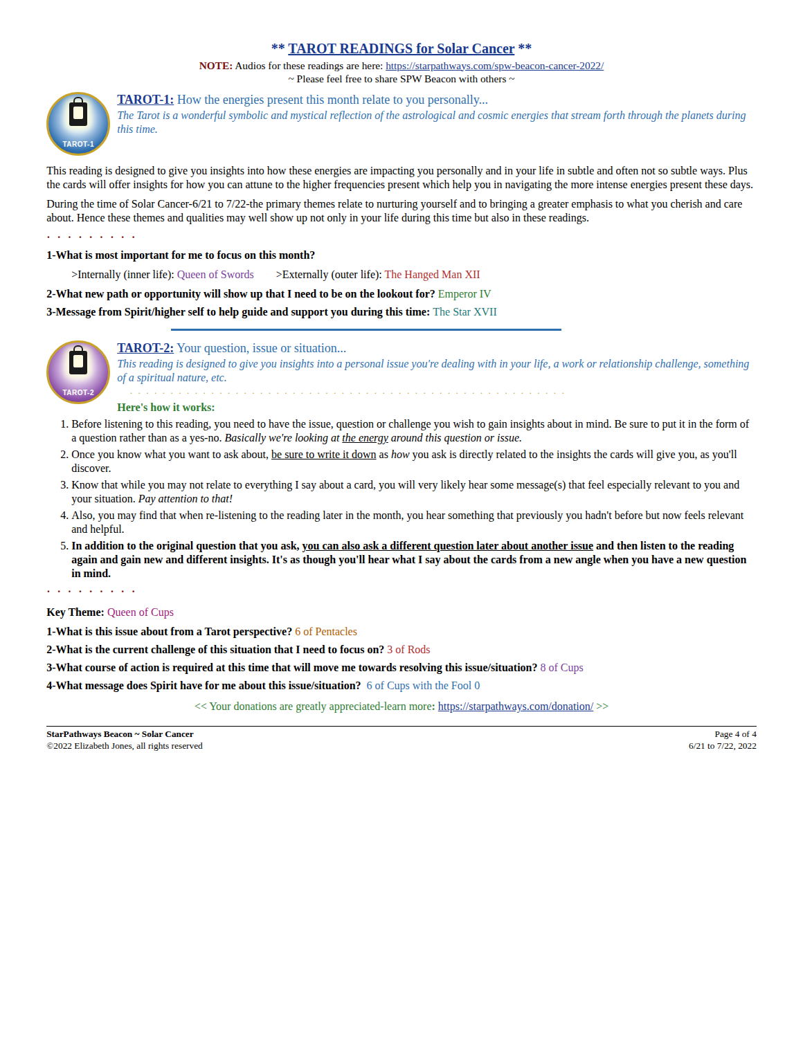** TAROT READINGS for Solar Cancer **
NOTE: Audios for these readings are here: https://starpathways.com/spw-beacon-cancer-2022/
~ Please feel free to share SPW Beacon with others ~
TAROT-1
TAROT-1: How the energies present this month relate to you personally...
The Tarot is a wonderful symbolic and mystical reflection of the astrological and cosmic energies that stream forth through the planets during this time.
This reading is designed to give you insights into how these energies are impacting you personally and in your life in subtle and often not so subtle ways. Plus the cards will offer insights for how you can attune to the higher frequencies present which help you in navigating the more intense energies present these days.
During the time of Solar Cancer-6/21 to 7/22-the primary themes relate to nurturing yourself and to bringing a greater emphasis to what you cherish and care about. Hence these themes and qualities may well show up not only in your life during this time but also in these readings.
· · · · · · · · ·
1-What is most important for me to focus on this month?
>Internally (inner life): Queen of Swords >Externally (outer life): The Hanged Man XII
2-What new path or opportunity will show up that I need to be on the lookout for? Emperor IV
3-Message from Spirit/higher self to help guide and support you during this time: The Star XVII
TAROT-2
TAROT-2: Your question, issue or situation...
This reading is designed to give you insights into a personal issue you're dealing with in your life, a work or relationship challenge, something of a spiritual nature, etc.
· · · · · · · · · · · · · · · · · · · · · · · · · · · · · · · · · · · · · · · · · · · · · · · · · · · · · ·
Here's how it works:
Before listening to this reading, you need to have the issue, question or challenge you wish to gain insights about in mind. Be sure to put it in the form of a question rather than as a yes-no. Basically we're looking at the energy around this question or issue.
Once you know what you want to ask about, be sure to write it down as how you ask is directly related to the insights the cards will give you, as you'll discover.
Know that while you may not relate to everything I say about a card, you will very likely hear some message(s) that feel especially relevant to you and your situation. Pay attention to that!
Also, you may find that when re-listening to the reading later in the month, you hear something that previously you hadn't before but now feels relevant and helpful.
In addition to the original question that you ask, you can also ask a different question later about another issue and then listen to the reading again and gain new and different insights. It's as though you'll hear what I say about the cards from a new angle when you have a new question in mind.
· · · · · · · · ·
Key Theme: Queen of Cups
1-What is this issue about from a Tarot perspective? 6 of Pentacles
2-What is the current challenge of this situation that I need to focus on? 3 of Rods
3-What course of action is required at this time that will move me towards resolving this issue/situation? 8 of Cups
4-What message does Spirit have for me about this issue/situation? 6 of Cups with the Fool 0
<< Your donations are greatly appreciated-learn more: https://starpathways.com/donation/ >>
StarPathways Beacon ~ Solar Cancer
©2022 Elizabeth Jones, all rights reserved
Page 4 of 4
6/21 to 7/22, 2022